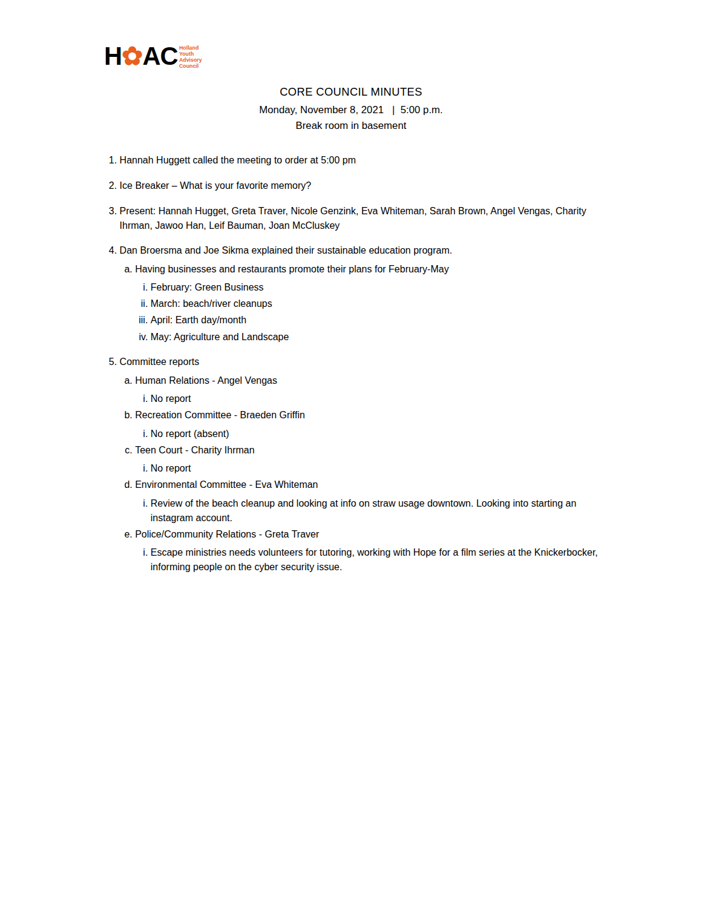H✿AC Holland
Youth
Advisory
Council
CORE COUNCIL MINUTES
Monday, November 8, 2021 | 5:00 p.m. Break room in basement
Hannah Huggett called the meeting to order at 5:00 pm
Ice Breaker – What is your favorite memory?
Present: Hannah Hugget, Greta Traver, Nicole Genzink, Eva Whiteman, Sarah Brown, Angel Vengas, Charity Ihrman, Jawoo Han, Leif Bauman, Joan McCluskey
Dan Broersma and Joe Sikma explained their sustainable education program.
Having businesses and restaurants promote their plans for February-May
February: Green Business
March: beach/river cleanups
April: Earth day/month
May: Agriculture and Landscape
Committee reports
Human Relations - Angel Vengas
No report
Recreation Committee - Braeden Griffin
No report (absent)
Teen Court - Charity Ihrman
No report
Environmental Committee - Eva Whiteman
Review of the beach cleanup and looking at info on straw usage downtown. Looking into starting an instagram account.
Police/Community Relations - Greta Traver
Escape ministries needs volunteers for tutoring, working with Hope for a film series at the Knickerbocker, informing people on the cyber security issue.